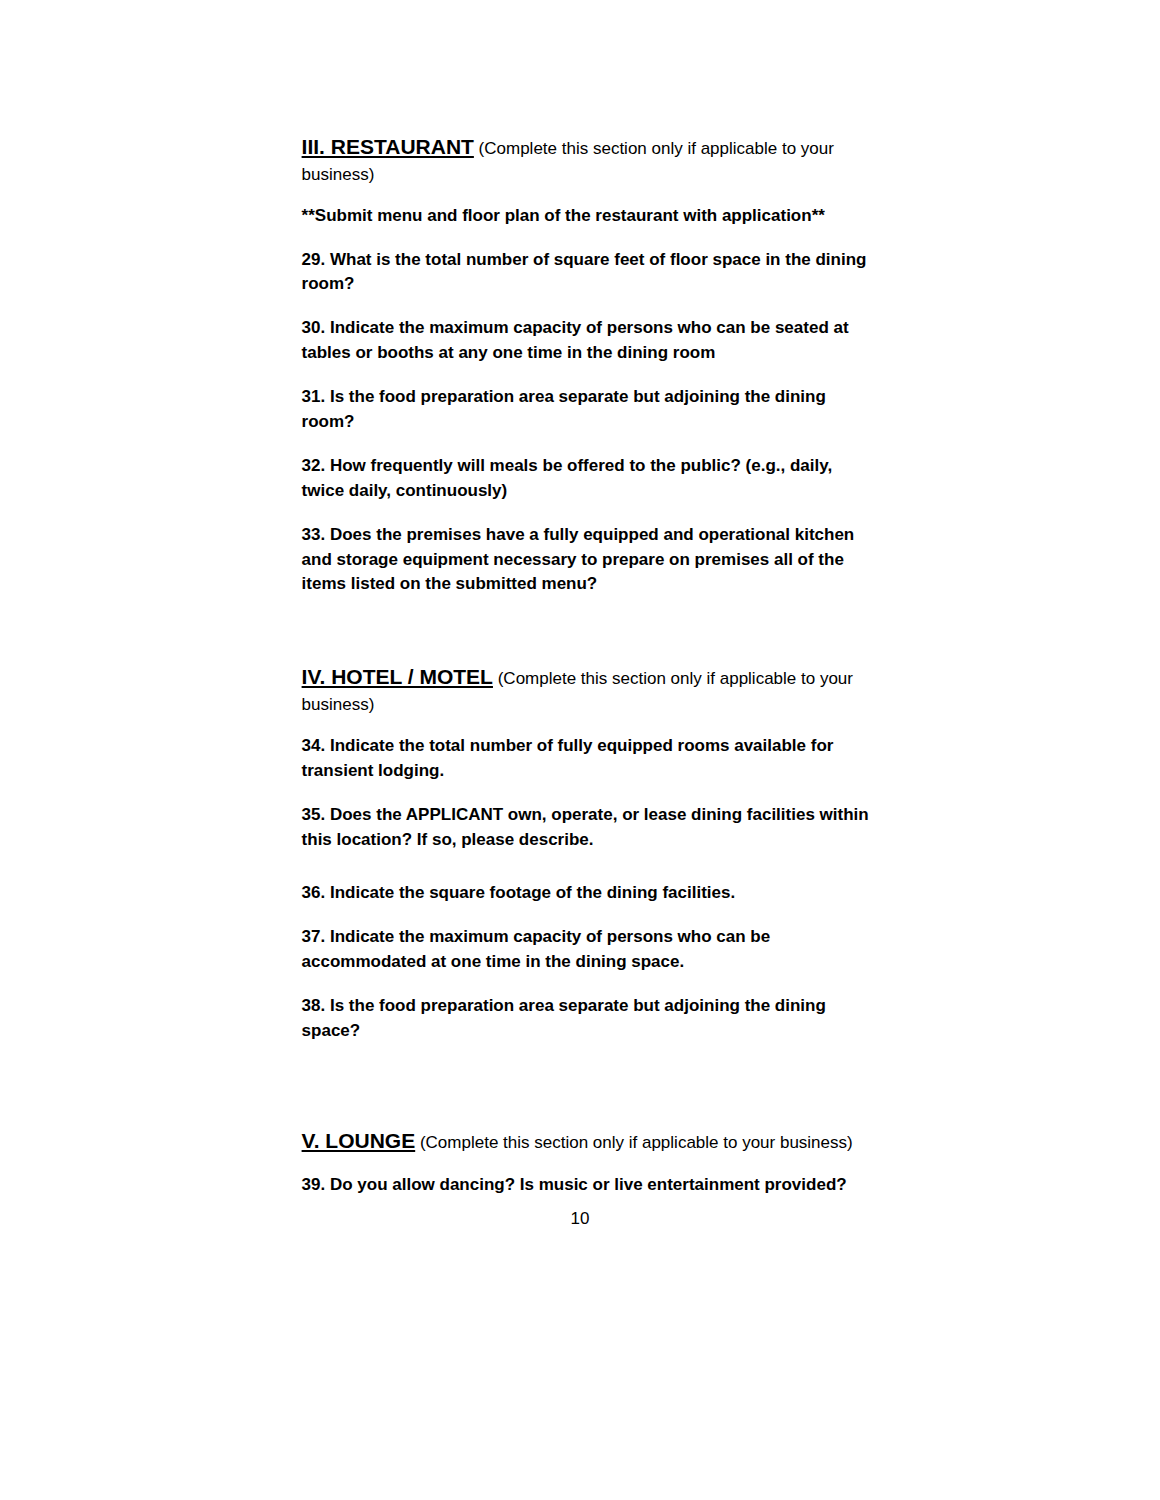III. RESTAURANT
(Complete this section only if applicable to your business)
**Submit menu and floor plan of the restaurant with application**
29. What is the total number of square feet of floor space in the dining room?
30. Indicate the maximum capacity of persons who can be seated at tables or booths at any one time in the dining room
31. Is the food preparation area separate but adjoining the dining room?
32. How frequently will meals be offered to the public? (e.g., daily, twice daily, continuously)
33. Does the premises have a fully equipped and operational kitchen and storage equipment necessary to prepare on premises all of the items listed on the submitted menu?
IV. HOTEL / MOTEL
(Complete this section only if applicable to your business)
34. Indicate the total number of fully equipped rooms available for transient lodging.
35. Does the APPLICANT own, operate, or lease dining facilities within this location? If so, please describe.
36. Indicate the square footage of the dining facilities.
37. Indicate the maximum capacity of persons who can be accommodated at one time in the dining space.
38. Is the food preparation area separate but adjoining the dining space?
V. LOUNGE
(Complete this section only if applicable to your business)
39. Do you allow dancing? Is music or live entertainment provided?
10